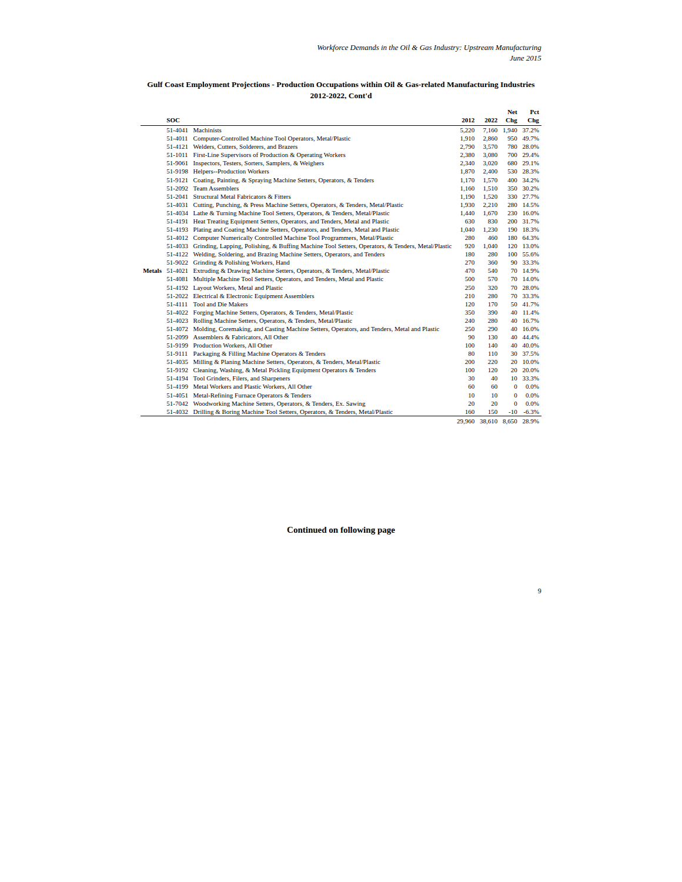Workforce Demands in the Oil & Gas Industry: Upstream Manufacturing
June 2015
Gulf Coast Employment Projections - Production Occupations within Oil & Gas-related Manufacturing Industries
2012-2022, Cont'd
| | SOC | | 2012 | 2022 | Net Chg | Pct Chg |
| --- | --- | --- | --- | --- | --- | --- |
| | 51-4041 | Machinists | 5,220 | 7,160 | 1,940 | 37.2% |
| | 51-4011 | Computer-Controlled Machine Tool Operators, Metal/Plastic | 1,910 | 2,860 | 950 | 49.7% |
| | 51-4121 | Welders, Cutters, Solderers, and Brazers | 2,790 | 3,570 | 780 | 28.0% |
| | 51-1011 | First-Line Supervisors of Production & Operating Workers | 2,380 | 3,080 | 700 | 29.4% |
| | 51-9061 | Inspectors, Testers, Sorters, Samplers, & Weighers | 2,340 | 3,020 | 680 | 29.1% |
| | 51-9198 | Helpers--Production Workers | 1,870 | 2,400 | 530 | 28.3% |
| | 51-9121 | Coating, Painting, & Spraying Machine Setters, Operators, & Tenders | 1,170 | 1,570 | 400 | 34.2% |
| | 51-2092 | Team Assemblers | 1,160 | 1,510 | 350 | 30.2% |
| | 51-2041 | Structural Metal Fabricators & Fitters | 1,190 | 1,520 | 330 | 27.7% |
| | 51-4031 | Cutting, Punching, & Press Machine Setters, Operators, & Tenders, Metal/Plastic | 1,930 | 2,210 | 280 | 14.5% |
| | 51-4034 | Lathe & Turning Machine Tool Setters, Operators, & Tenders, Metal/Plastic | 1,440 | 1,670 | 230 | 16.0% |
| | 51-4191 | Heat Treating Equipment Setters, Operators, and Tenders, Metal and Plastic | 630 | 830 | 200 | 31.7% |
| | 51-4193 | Plating and Coating Machine Setters, Operators, and Tenders, Metal and Plastic | 1,040 | 1,230 | 190 | 18.3% |
| | 51-4012 | Computer Numerically Controlled Machine Tool Programmers, Metal/Plastic | 280 | 460 | 180 | 64.3% |
| | 51-4033 | Grinding, Lapping, Polishing, & Buffing Machine Tool Setters, Operators, & Tenders, Metal/Plastic | 920 | 1,040 | 120 | 13.0% |
| | 51-4122 | Welding, Soldering, and Brazing Machine Setters, Operators, and Tenders | 180 | 280 | 100 | 55.6% |
| | 51-9022 | Grinding & Polishing Workers, Hand | 270 | 360 | 90 | 33.3% |
| Metals | 51-4021 | Extruding & Drawing Machine Setters, Operators, & Tenders, Metal/Plastic | 470 | 540 | 70 | 14.9% |
| | 51-4081 | Multiple Machine Tool Setters, Operators, and Tenders, Metal and Plastic | 500 | 570 | 70 | 14.0% |
| | 51-4192 | Layout Workers, Metal and Plastic | 250 | 320 | 70 | 28.0% |
| | 51-2022 | Electrical & Electronic Equipment Assemblers | 210 | 280 | 70 | 33.3% |
| | 51-4111 | Tool and Die Makers | 120 | 170 | 50 | 41.7% |
| | 51-4022 | Forging Machine Setters, Operators, & Tenders, Metal/Plastic | 350 | 390 | 40 | 11.4% |
| | 51-4023 | Rolling Machine Setters, Operators, & Tenders, Metal/Plastic | 240 | 280 | 40 | 16.7% |
| | 51-4072 | Molding, Coremaking, and Casting Machine Setters, Operators, and Tenders, Metal and Plastic | 250 | 290 | 40 | 16.0% |
| | 51-2099 | Assemblers & Fabricators, All Other | 90 | 130 | 40 | 44.4% |
| | 51-9199 | Production Workers, All Other | 100 | 140 | 40 | 40.0% |
| | 51-9111 | Packaging & Filling Machine Operators & Tenders | 80 | 110 | 30 | 37.5% |
| | 51-4035 | Milling & Planing Machine Setters, Operators, & Tenders, Metal/Plastic | 200 | 220 | 20 | 10.0% |
| | 51-9192 | Cleaning, Washing, & Metal Pickling Equipment Operators & Tenders | 100 | 120 | 20 | 20.0% |
| | 51-4194 | Tool Grinders, Filers, and Sharpeners | 30 | 40 | 10 | 33.3% |
| | 51-4199 | Metal Workers and Plastic Workers, All Other | 60 | 60 | 0 | 0.0% |
| | 51-4051 | Metal-Refining Furnace Operators & Tenders | 10 | 10 | 0 | 0.0% |
| | 51-7042 | Woodworking Machine Setters, Operators, & Tenders, Ex. Sawing | 20 | 20 | 0 | 0.0% |
| | 51-4032 | Drilling & Boring Machine Tool Setters, Operators, & Tenders, Metal/Plastic | 160 | 150 | -10 | -6.3% |
| | | | 29,960 | 38,610 | 8,650 | 28.9% |
Continued on following page
9